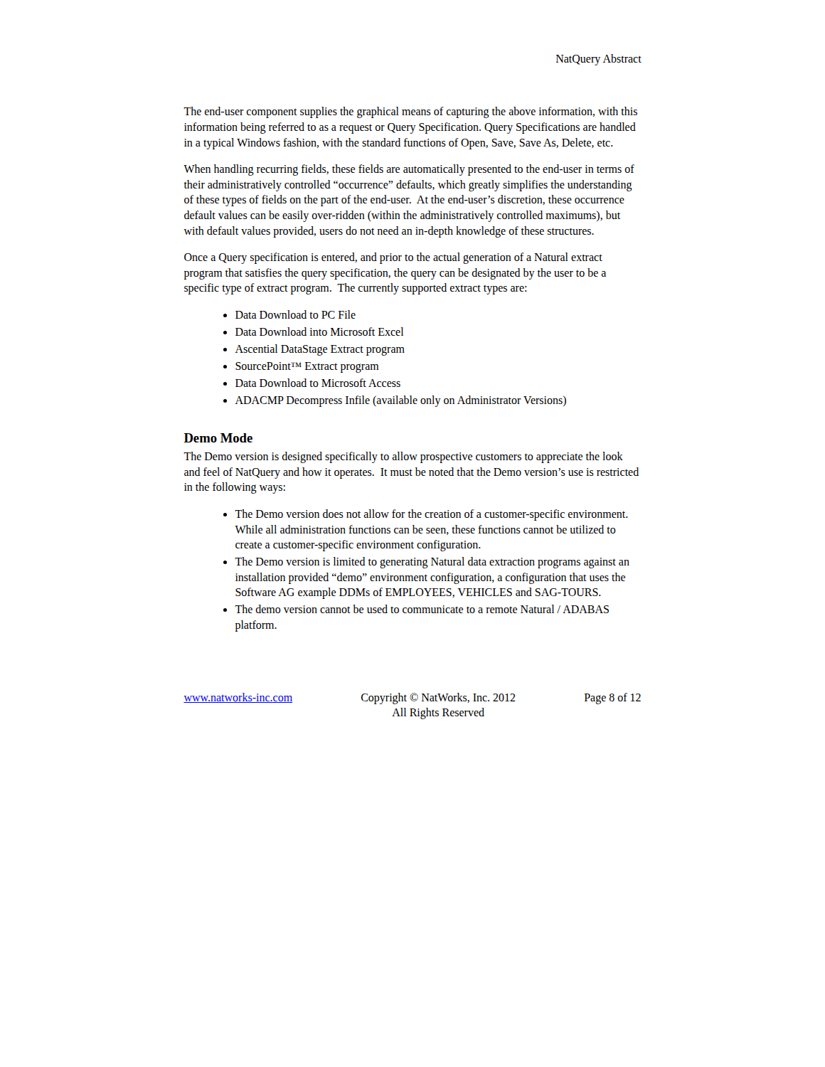NatQuery Abstract
The end-user component supplies the graphical means of capturing the above information, with this information being referred to as a request or Query Specification. Query Specifications are handled in a typical Windows fashion, with the standard functions of Open, Save, Save As, Delete, etc.
When handling recurring fields, these fields are automatically presented to the end-user in terms of their administratively controlled “occurrence” defaults, which greatly simplifies the understanding of these types of fields on the part of the end-user. At the end-user’s discretion, these occurrence default values can be easily over-ridden (within the administratively controlled maximums), but with default values provided, users do not need an in-depth knowledge of these structures.
Once a Query specification is entered, and prior to the actual generation of a Natural extract program that satisfies the query specification, the query can be designated by the user to be a specific type of extract program. The currently supported extract types are:
Data Download to PC File
Data Download into Microsoft Excel
Ascential DataStage Extract program
SourcePoint™ Extract program
Data Download to Microsoft Access
ADACMP Decompress Infile (available only on Administrator Versions)
Demo Mode
The Demo version is designed specifically to allow prospective customers to appreciate the look and feel of NatQuery and how it operates. It must be noted that the Demo version’s use is restricted in the following ways:
The Demo version does not allow for the creation of a customer-specific environment. While all administration functions can be seen, these functions cannot be utilized to create a customer-specific environment configuration.
The Demo version is limited to generating Natural data extraction programs against an installation provided “demo” environment configuration, a configuration that uses the Software AG example DDMs of EMPLOYEES, VEHICLES and SAG-TOURS.
The demo version cannot be used to communicate to a remote Natural / ADABAS platform.
www.natworks-inc.com
Copyright © NatWorks, Inc. 2012 All Rights Reserved
Page 8 of 12